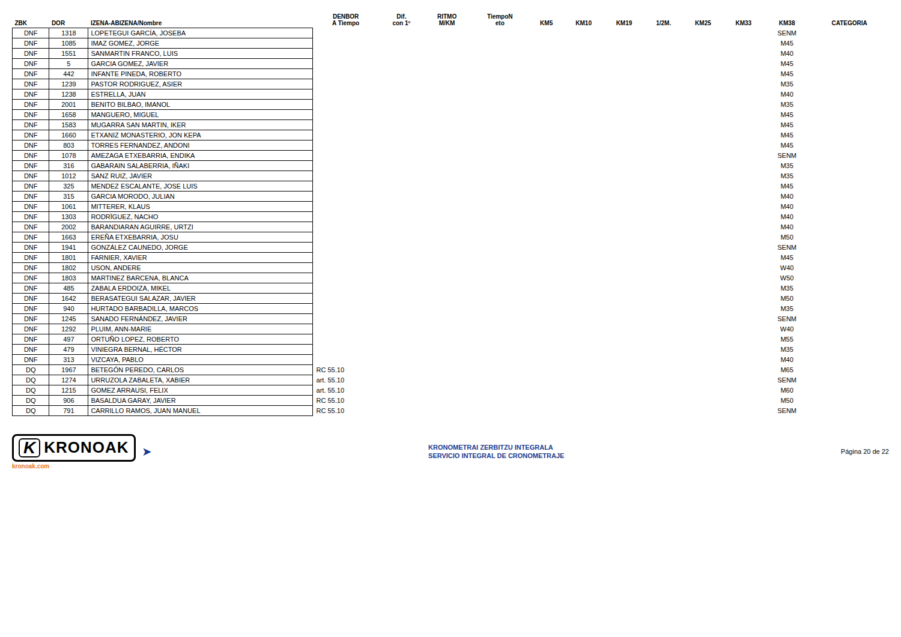| ZBK | DOR | IZENA-ABIZENA/Nombre | DENBOR A Tiempo | Dif. con 1º | RITMO M/KM | TiempoN eto | KM5 | KM10 | KM19 | 1/2M. | KM25 | KM33 | KM38 | CATEGORIA |
| --- | --- | --- | --- | --- | --- | --- | --- | --- | --- | --- | --- | --- | --- | --- |
| DNF | 1318 | LOPETEGUI GARCÍA, JOSEBA | | | | | | | | | | | SENM |
| DNF | 1085 | IMAZ GOMEZ, JORGE | | | | | | | | | | | M45 |
| DNF | 1551 | SANMARTIN FRANCO, LUIS | | | | | | | | | | | M40 |
| DNF | 5 | GARCIA GOMEZ, JAVIER | | | | | | | | | | | M45 |
| DNF | 442 | INFANTE PINEDA, ROBERTO | | | | | | | | | | | M45 |
| DNF | 1239 | PASTOR RODRIGUEZ, ASIER | | | | | | | | | | | M35 |
| DNF | 1238 | ESTRELLA, JUAN | | | | | | | | | | | M40 |
| DNF | 2001 | BENITO BILBAO, IMANOL | | | | | | | | | | | M35 |
| DNF | 1658 | MANGUERO, MIGUEL | | | | | | | | | | | M45 |
| DNF | 1583 | MUGARRA SAN MARTIN, IKER | | | | | | | | | | | M45 |
| DNF | 1660 | ETXANIZ MONASTERIO, JON KEPA | | | | | | | | | | | M45 |
| DNF | 803 | TORRES FERNANDEZ, ANDONI | | | | | | | | | | | M45 |
| DNF | 1078 | AMEZAGA ETXEBARRIA, ENDIKA | | | | | | | | | | | SENM |
| DNF | 316 | GABARAIN SALABERRIA, IÑAKI | | | | | | | | | | | M35 |
| DNF | 1012 | SANZ RUIZ, JAVIER | | | | | | | | | | | M35 |
| DNF | 325 | MENDEZ ESCALANTE, JOSE LUIS | | | | | | | | | | | M45 |
| DNF | 315 | GARCIA MORODO, JULIAN | | | | | | | | | | | M40 |
| DNF | 1061 | MITTERER, KLAUS | | | | | | | | | | | M40 |
| DNF | 1303 | RODRÏGUEZ, NACHO | | | | | | | | | | | M40 |
| DNF | 2002 | BARANDIARAN AGUIRRE, URTZI | | | | | | | | | | | M40 |
| DNF | 1663 | EREÑA ETXEBARRIA, JOSU | | | | | | | | | | | M50 |
| DNF | 1941 | GONZÁLEZ CAUNEDO, JORGE | | | | | | | | | | | SENM |
| DNF | 1801 | FARNIER, XAVIER | | | | | | | | | | | M45 |
| DNF | 1802 | USON, ANDERE | | | | | | | | | | | W40 |
| DNF | 1803 | MARTINEZ BARCENA, BLANCA | | | | | | | | | | | W50 |
| DNF | 485 | ZABALA ERDOIZA, MIKEL | | | | | | | | | | | M35 |
| DNF | 1642 | BERASATEGUI SALAZAR, JAVIER | | | | | | | | | | | M50 |
| DNF | 940 | HURTADO BARBADILLA, MARCOS | | | | | | | | | | | M35 |
| DNF | 1245 | SANADO FERNÁNDEZ, JAVIER | | | | | | | | | | | SENM |
| DNF | 1292 | PLUIM, ANN-MARIE | | | | | | | | | | | W40 |
| DNF | 497 | ORTUÑO LOPEZ, ROBERTO | | | | | | | | | | | M55 |
| DNF | 479 | VINIEGRA BERNAL, HÉCTOR | | | | | | | | | | | M35 |
| DNF | 313 | VIZCAYA, PABLO | | | | | | | | | | | M40 |
| DQ | 1967 | BETEGÓN PEREDO, CARLOS | RC 55.10 | | | | | | | | | | M65 |
| DQ | 1274 | URRUZOLA ZABALETA, XABIER | art. 55.10 | | | | | | | | | | SENM |
| DQ | 1215 | GOMEZ ARRAUSI, FELIX | art. 55.10 | | | | | | | | | | M60 |
| DQ | 906 | BASALDUA GARAY, JAVIER | RC 55.10 | | | | | | | | | | M50 |
| DQ | 791 | CARRILLO RAMOS, JUAN MANUEL | RC 55.10 | | | | | | | | | | SENM |
K KRONOAK
kronoak.com
➤
KRONOMETRAI ZERBITZU INTEGRALA
SERVICIO INTEGRAL DE CRONOMETRAJE
Página 20 de 22